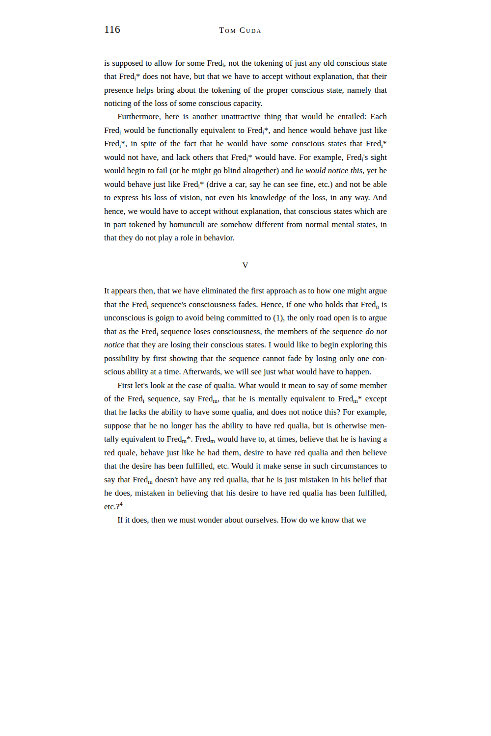116 Tom Cuda
is supposed to allow for some Fredi, not the tokening of just any old conscious state that Fredi* does not have, but that we have to accept without explanation, that their presence helps bring about the tokening of the proper conscious state, namely that noticing of the loss of some conscious capacity.
Furthermore, here is another unattractive thing that would be entailed: Each Fredi would be functionally equivalent to Fredi*, and hence would behave just like Fredi*, in spite of the fact that he would have some conscious states that Fredi* would not have, and lack others that Fredi* would have. For example, Fredi's sight would begin to fail (or he might go blind altogether) and he would notice this, yet he would behave just like Fredi* (drive a car, say he can see fine, etc.) and not be able to express his loss of vision, not even his knowledge of the loss, in any way. And hence, we would have to accept without explanation, that conscious states which are in part tokened by homunculi are somehow different from normal mental states, in that they do not play a role in behavior.
V
It appears then, that we have eliminated the first approach as to how one might argue that the Fredi sequence's consciousness fades. Hence, if one who holds that Fredn is unconscious is goign to avoid being committed to (1), the only road open is to argue that as the Fredi sequence loses consciousness, the members of the sequence do not notice that they are losing their conscious states. I would like to begin exploring this possibility by first showing that the sequence cannot fade by losing only one conscious ability at a time. Afterwards, we will see just what would have to happen.
First let's look at the case of qualia. What would it mean to say of some member of the Fredi sequence, say Fredm, that he is mentally equivalent to Fredm* except that he lacks the ability to have some qualia, and does not notice this? For example, suppose that he no longer has the ability to have red qualia, but is otherwise mentally equivalent to Fredm*. Fredm would have to, at times, believe that he is having a red quale, behave just like he had them, desire to have red qualia and then believe that the desire has been fulfilled, etc. Would it make sense in such circumstances to say that Fredm doesn't have any red qualia, that he is just mistaken in his belief that he does, mistaken in believing that his desire to have red qualia has been fulfilled, etc.?4
If it does, then we must wonder about ourselves. How do we know that we